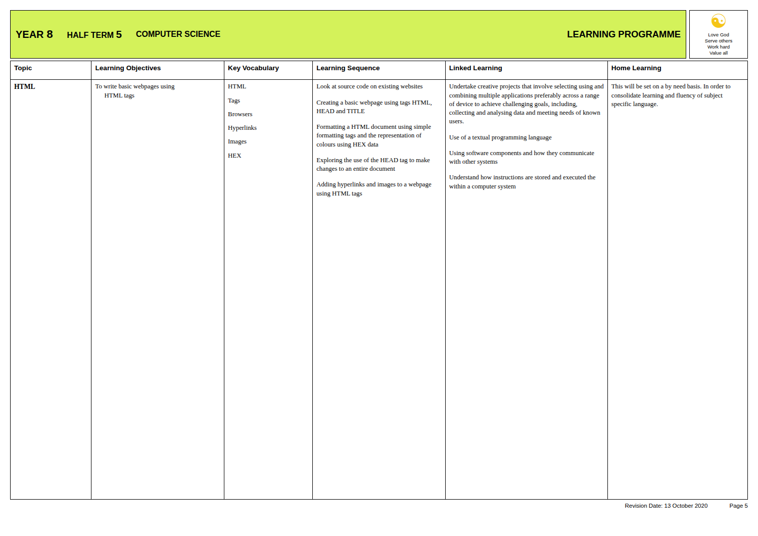YEAR 8 HALF TERM 5 COMPUTER SCIENCE LEARNING PROGRAMME
☯ Love God
Serve others
Work hard
Value all
| Topic | Learning Objectives | Key Vocabulary | Learning Sequence | Linked Learning | Home Learning |
| --- | --- | --- | --- | --- | --- |
| HTML | To write basic webpages using HTML tags | HTML Tags Browsers Hyperlinks Images HEX | Look at source code on existing websites Creating a basic webpage using tags HTML, HEAD and TITLE Formatting a HTML document using simple formatting tags and the representation of colours using HEX data Exploring the use of the HEAD tag to make changes to an entire document Adding hyperlinks and images to a webpage using HTML tags | Undertake creative projects that involve selecting using and combining multiple applications preferably across a range of device to achieve challenging goals, including, collecting and analysing data and meeting needs of known users. Use of a textual programming language Using software components and how they communicate with other systems Understand how instructions are stored and executed the within a computer system | This will be set on a by need basis. In order to consolidate learning and fluency of subject specific language. |
Revision Date: 13 October 2020 Page 5